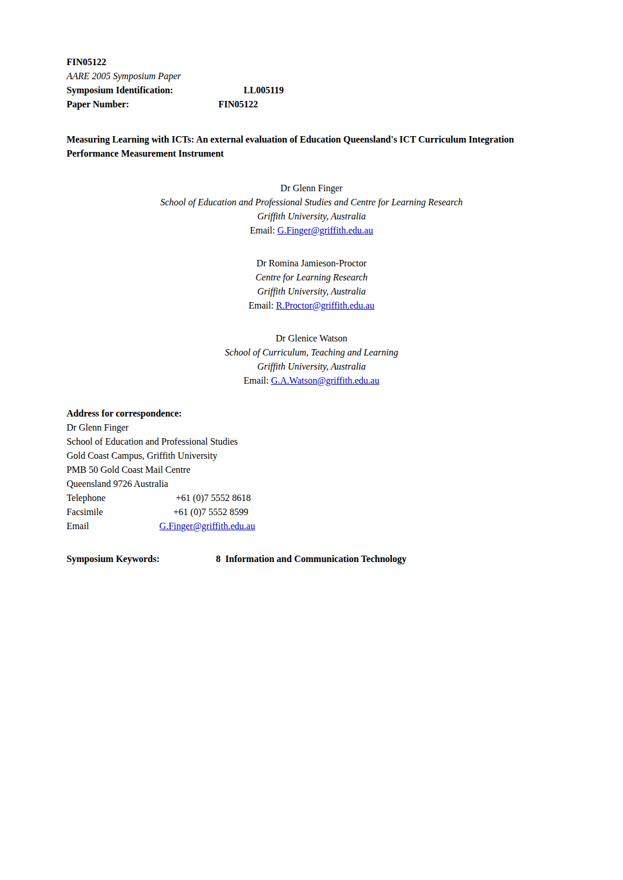FIN05122
AARE 2005 Symposium Paper
Symposium Identification: LL005119
Paper Number: FIN05122
Measuring Learning with ICTs: An external evaluation of Education Queensland's ICT Curriculum Integration Performance Measurement Instrument
Dr Glenn Finger
School of Education and Professional Studies and Centre for Learning Research
Griffith University, Australia
Email: G.Finger@griffith.edu.au
Dr Romina Jamieson-Proctor
Centre for Learning Research
Griffith University, Australia
Email: R.Proctor@griffith.edu.au
Dr Glenice Watson
School of Curriculum, Teaching and Learning
Griffith University, Australia
Email: G.A.Watson@griffith.edu.au
Address for correspondence:
Dr Glenn Finger
School of Education and Professional Studies
Gold Coast Campus, Griffith University
PMB 50 Gold Coast Mail Centre
Queensland 9726 Australia
Telephone +61 (0)7 5552 8618
Facsimile +61 (0)7 5552 8599
Email G.Finger@griffith.edu.au
Symposium Keywords: 8 Information and Communication Technology